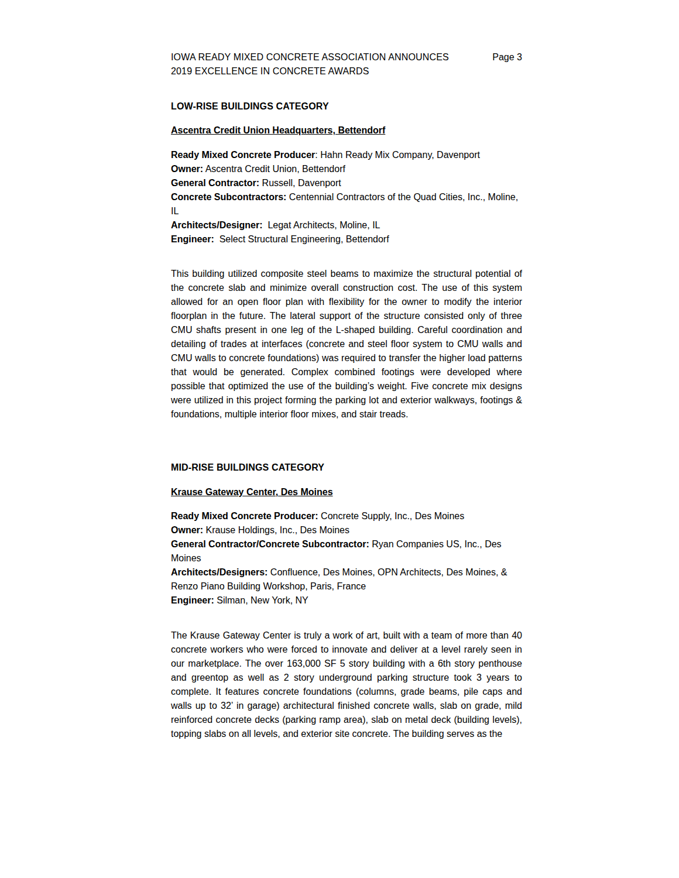IOWA READY MIXED CONCRETE ASSOCIATION ANNOUNCES
2019 EXCELLENCE IN CONCRETE AWARDS
Page 3
LOW-RISE BUILDINGS CATEGORY
Ascentra Credit Union Headquarters, Bettendorf
Ready Mixed Concrete Producer: Hahn Ready Mix Company, Davenport
Owner: Ascentra Credit Union, Bettendorf
General Contractor: Russell, Davenport
Concrete Subcontractors: Centennial Contractors of the Quad Cities, Inc., Moline, IL
Architects/Designer: Legat Architects, Moline, IL
Engineer: Select Structural Engineering, Bettendorf
This building utilized composite steel beams to maximize the structural potential of the concrete slab and minimize overall construction cost. The use of this system allowed for an open floor plan with flexibility for the owner to modify the interior floorplan in the future. The lateral support of the structure consisted only of three CMU shafts present in one leg of the L-shaped building. Careful coordination and detailing of trades at interfaces (concrete and steel floor system to CMU walls and CMU walls to concrete foundations) was required to transfer the higher load patterns that would be generated. Complex combined footings were developed where possible that optimized the use of the building’s weight. Five concrete mix designs were utilized in this project forming the parking lot and exterior walkways, footings & foundations, multiple interior floor mixes, and stair treads.
MID-RISE BUILDINGS CATEGORY
Krause Gateway Center, Des Moines
Ready Mixed Concrete Producer: Concrete Supply, Inc., Des Moines
Owner: Krause Holdings, Inc., Des Moines
General Contractor/Concrete Subcontractor: Ryan Companies US, Inc., Des Moines
Architects/Designers: Confluence, Des Moines, OPN Architects, Des Moines, & Renzo Piano Building Workshop, Paris, France
Engineer: Silman, New York, NY
The Krause Gateway Center is truly a work of art, built with a team of more than 40 concrete workers who were forced to innovate and deliver at a level rarely seen in our marketplace. The over 163,000 SF 5 story building with a 6th story penthouse and greentop as well as 2 story underground parking structure took 3 years to complete. It features concrete foundations (columns, grade beams, pile caps and walls up to 32’ in garage) architectural finished concrete walls, slab on grade, mild reinforced concrete decks (parking ramp area), slab on metal deck (building levels), topping slabs on all levels, and exterior site concrete. The building serves as the